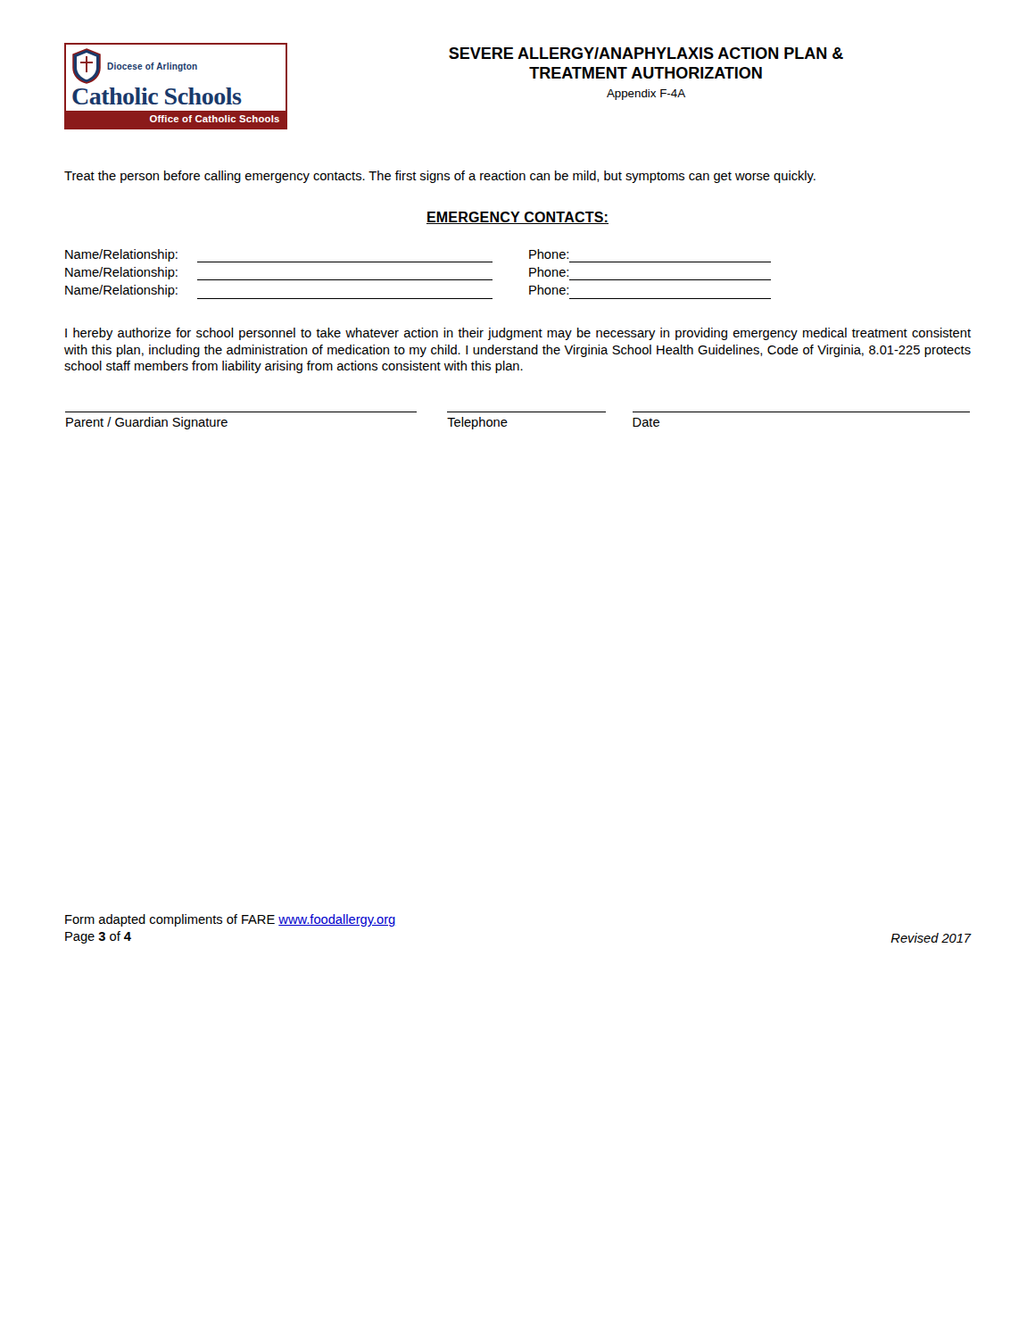Diocese of Arlington
Catholic Schools
Office of Catholic Schools
Severe Allergy/Anaphylaxis Action Plan &
Treatment Authorization
Appendix F-4A
Treat the person before calling emergency contacts. The first signs of a reaction can be mild, but symptoms can get worse quickly.
EMERGENCY CONTACTS:
| Name/Relationship: | | Phone: | |
| Name/Relationship: | | Phone: | |
| Name/Relationship: | | Phone: | |
I hereby authorize for school personnel to take whatever action in their judgment may be necessary in providing emergency medical treatment consistent with this plan, including the administration of medication to my child. I understand the Virginia School Health Guidelines, Code of Virginia, 8.01-225 protects school staff members from liability arising from actions consistent with this plan.
| Parent / Guardian Signature | Telephone | Date |
Form adapted compliments of FARE www.foodallergy.org
Page 3 of 4
Revised 2017